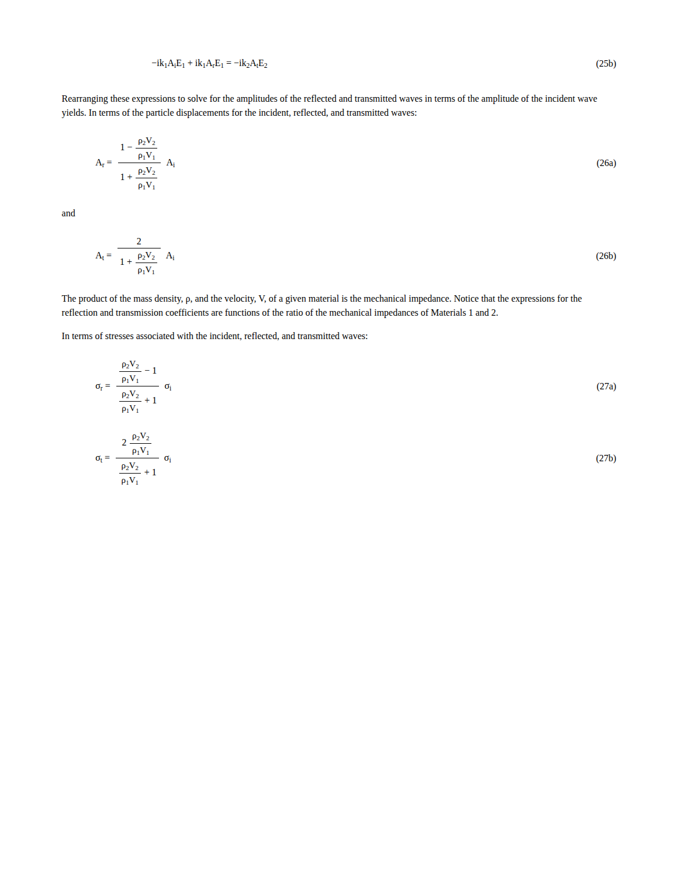−ik1AiE1 + ik1ArE1 = −ik2AtE2
(25b)
Rearranging these expressions to solve for the amplitudes of the reflected and transmitted waves in terms of the amplitude of the incident wave yields. In terms of the particle displacements for the incident, reflected, and transmitted waves:
Ar = 1 − ρ2V2 ρ1V1 1 + ρ2V2 ρ1V1 Ai
(26a)
and
At = 2 1 + ρ2V2 ρ1V1 Ai
(26b)
The product of the mass density, ρ, and the velocity, V, of a given material is the mechanical impedance. Notice that the expressions for the reflection and transmission coefficients are functions of the ratio of the mechanical impedances of Materials 1 and 2.
In terms of stresses associated with the incident, reflected, and transmitted waves:
σr = ρ2V2 ρ1V1 − 1 ρ2V2 ρ1V1 + 1 σi
(27a)
σt = 2 ρ2V2 ρ1V1 ρ2V2 ρ1V1 + 1 σi
(27b)